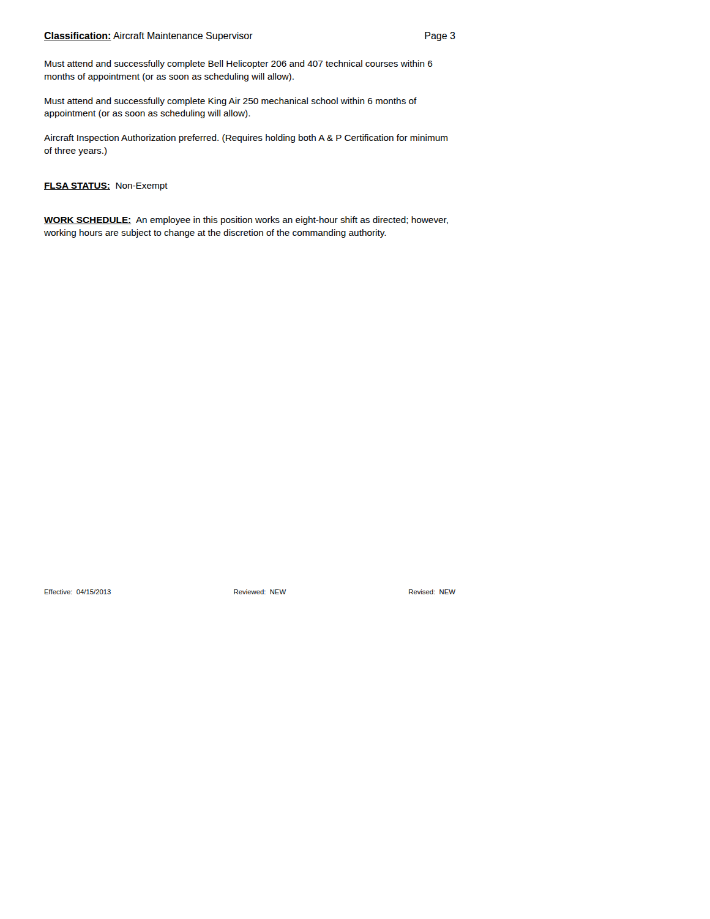Classification: Aircraft Maintenance Supervisor
Page 3
Must attend and successfully complete Bell Helicopter 206 and 407 technical courses within 6 months of appointment (or as soon as scheduling will allow).
Must attend and successfully complete King Air 250 mechanical school within 6 months of appointment (or as soon as scheduling will allow).
Aircraft Inspection Authorization preferred. (Requires holding both A & P Certification for minimum of three years.)
FLSA STATUS: Non-Exempt
WORK SCHEDULE: An employee in this position works an eight-hour shift as directed; however, working hours are subject to change at the discretion of the commanding authority.
Effective: 04/15/2013 Reviewed: NEW Revised: NEW